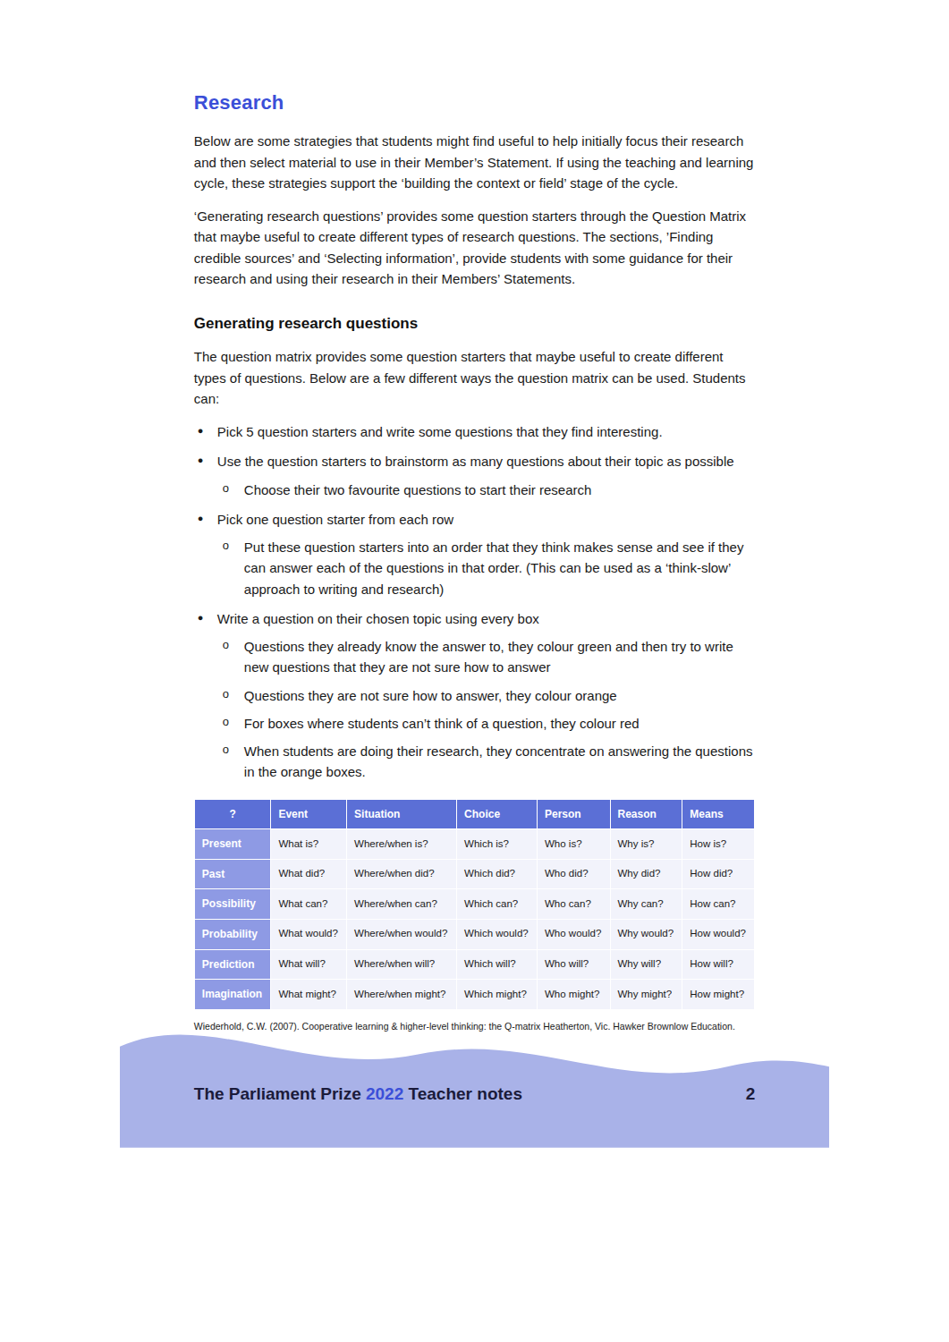Research
Below are some strategies that students might find useful to help initially focus their research and then select material to use in their Member’s Statement. If using the teaching and learning cycle, these strategies support the ‘building the context or field’ stage of the cycle.
‘Generating research questions’ provides some question starters through the Question Matrix that maybe useful to create different types of research questions. The sections, ’Finding credible sources’ and ‘Selecting information’, provide students with some guidance for their research and using their research in their Members’ Statements.
Generating research questions
The question matrix provides some question starters that maybe useful to create different types of questions. Below are a few different ways the question matrix can be used. Students can:
Pick 5 question starters and write some questions that they find interesting.
Use the question starters to brainstorm as many questions about their topic as possible
Choose their two favourite questions to start their research
Pick one question starter from each row
Put these question starters into an order that they think makes sense and see if they can answer each of the questions in that order. (This can be used as a ‘think-slow’ approach to writing and research)
Write a question on their chosen topic using every box
Questions they already know the answer to, they colour green and then try to write new questions that they are not sure how to answer
Questions they are not sure how to answer, they colour orange
For boxes where students can’t think of a question, they colour red
When students are doing their research, they concentrate on answering the questions in the orange boxes.
| ? | Event | Situation | Choice | Person | Reason | Means |
| --- | --- | --- | --- | --- | --- | --- |
| Present | What is? | Where/when is? | Which is? | Who is? | Why is? | How is? |
| Past | What did? | Where/when did? | Which did? | Who did? | Why did? | How did? |
| Possibility | What can? | Where/when can? | Which can? | Who can? | Why can? | How can? |
| Probability | What would? | Where/when would? | Which would? | Who would? | Why would? | How would? |
| Prediction | What will? | Where/when will? | Which will? | Who will? | Why will? | How will? |
| Imagination | What might? | Where/when might? | Which might? | Who might? | Why might? | How might? |
Wiederhold, C.W. (2007). Cooperative learning & higher-level thinking: the Q-matrix Heatherton, Vic. Hawker Brownlow Education.
The Parliament Prize 2022 Teacher notes
2